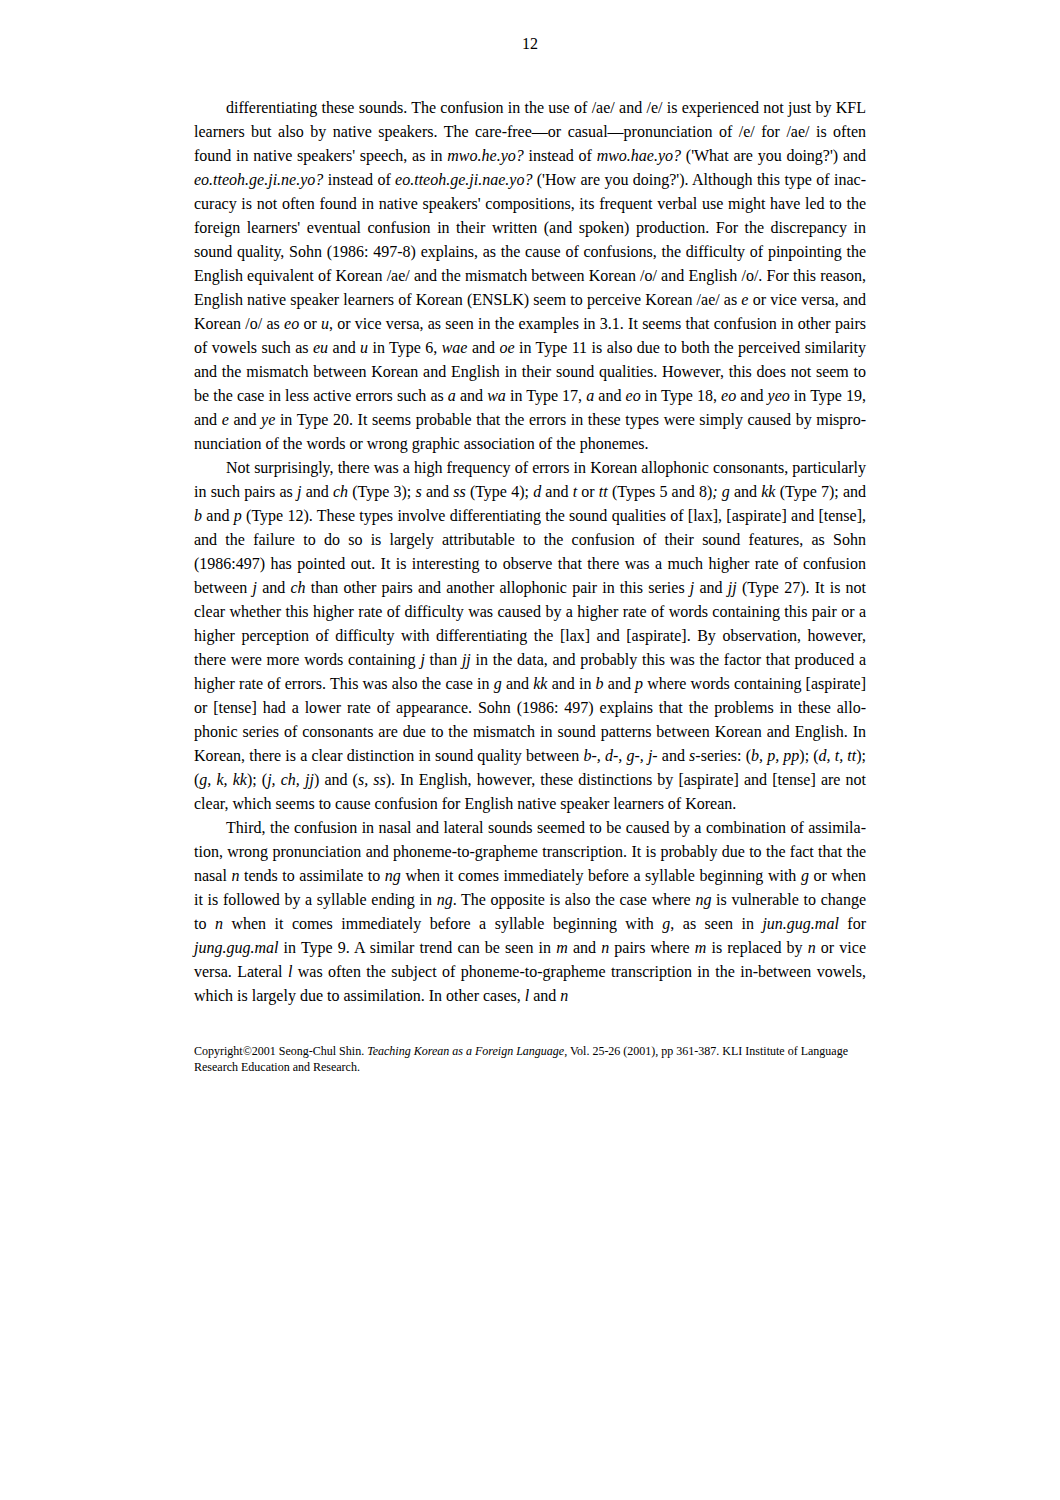12
differentiating these sounds. The confusion in the use of /ae/ and /e/ is experienced not just by KFL learners but also by native speakers. The care-free—or casual—pronunciation of /e/ for /ae/ is often found in native speakers' speech, as in mwo.he.yo? instead of mwo.hae.yo? ('What are you doing?') and eo.tteoh.ge.ji.ne.yo? instead of eo.tteoh.ge.ji.nae.yo? ('How are you doing?'). Although this type of inaccuracy is not often found in native speakers' compositions, its frequent verbal use might have led to the foreign learners' eventual confusion in their written (and spoken) production. For the discrepancy in sound quality, Sohn (1986: 497-8) explains, as the cause of confusions, the difficulty of pinpointing the English equivalent of Korean /ae/ and the mismatch between Korean /o/ and English /o/. For this reason, English native speaker learners of Korean (ENSLK) seem to perceive Korean /ae/ as e or vice versa, and Korean /o/ as eo or u, or vice versa, as seen in the examples in 3.1. It seems that confusion in other pairs of vowels such as eu and u in Type 6, wae and oe in Type 11 is also due to both the perceived similarity and the mismatch between Korean and English in their sound qualities. However, this does not seem to be the case in less active errors such as a and wa in Type 17, a and eo in Type 18, eo and yeo in Type 19, and e and ye in Type 20. It seems probable that the errors in these types were simply caused by mispronunciation of the words or wrong graphic association of the phonemes.
Not surprisingly, there was a high frequency of errors in Korean allophonic consonants, particularly in such pairs as j and ch (Type 3); s and ss (Type 4); d and t or tt (Types 5 and 8); g and kk (Type 7); and b and p (Type 12). These types involve differentiating the sound qualities of [lax], [aspirate] and [tense], and the failure to do so is largely attributable to the confusion of their sound features, as Sohn (1986:497) has pointed out. It is interesting to observe that there was a much higher rate of confusion between j and ch than other pairs and another allophonic pair in this series j and jj (Type 27). It is not clear whether this higher rate of difficulty was caused by a higher rate of words containing this pair or a higher perception of difficulty with differentiating the [lax] and [aspirate]. By observation, however, there were more words containing j than jj in the data, and probably this was the factor that produced a higher rate of errors. This was also the case in g and kk and in b and p where words containing [aspirate] or [tense] had a lower rate of appearance. Sohn (1986: 497) explains that the problems in these allophonic series of consonants are due to the mismatch in sound patterns between Korean and English. In Korean, there is a clear distinction in sound quality between b-, d-, g-, j- and s-series: (b, p, pp); (d, t, tt); (g, k, kk); (j, ch, jj) and (s, ss). In English, however, these distinctions by [aspirate] and [tense] are not clear, which seems to cause confusion for English native speaker learners of Korean.
Third, the confusion in nasal and lateral sounds seemed to be caused by a combination of assimilation, wrong pronunciation and phoneme-to-grapheme transcription. It is probably due to the fact that the nasal n tends to assimilate to ng when it comes immediately before a syllable beginning with g or when it is followed by a syllable ending in ng. The opposite is also the case where ng is vulnerable to change to n when it comes immediately before a syllable beginning with g, as seen in jun.gug.mal for jung.gug.mal in Type 9. A similar trend can be seen in m and n pairs where m is replaced by n or vice versa. Lateral l was often the subject of phoneme-to-grapheme transcription in the in-between vowels, which is largely due to assimilation. In other cases, l and n
Copyright©2001 Seong-Chul Shin. Teaching Korean as a Foreign Language, Vol. 25-26 (2001), pp 361-387. KLI Institute of Language Research Education and Research.